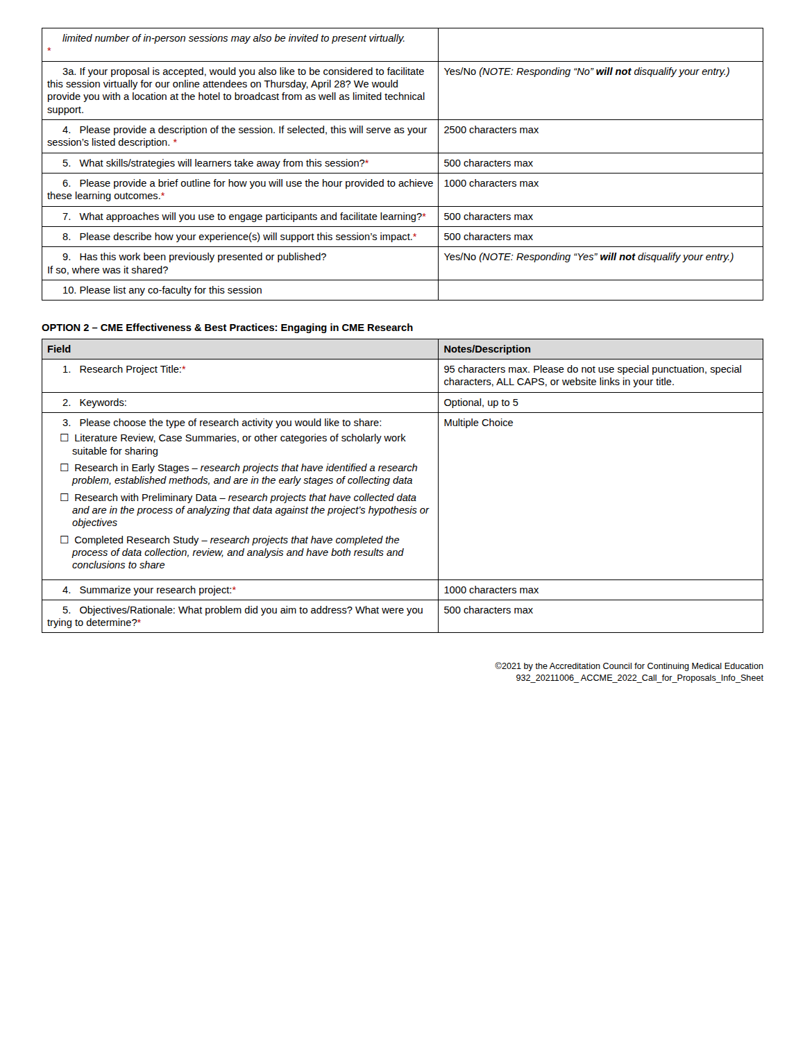| limited number of in-person sessions may also be invited to present virtually. * | |
| 3a. If your proposal is accepted, would you also like to be considered to facilitate this session virtually for our online attendees on Thursday, April 28? We would provide you with a location at the hotel to broadcast from as well as limited technical support. | Yes/No (NOTE: Responding “No” will not disqualify your entry.) |
| 4. Please provide a description of the session. If selected, this will serve as your session’s listed description. * | 2500 characters max |
| 5. What skills/strategies will learners take away from this session? * | 500 characters max |
| 6. Please provide a brief outline for how you will use the hour provided to achieve these learning outcomes. * | 1000 characters max |
| 7. What approaches will you use to engage participants and facilitate learning? * | 500 characters max |
| 8. Please describe how your experience(s) will support this session’s impact. * | 500 characters max |
| 9. Has this work been previously presented or published? If so, where was it shared? | Yes/No (NOTE: Responding “Yes” will not disqualify your entry.) |
| 10. Please list any co-faculty for this session | |
OPTION 2 – CME Effectiveness & Best Practices: Engaging in CME Research
| Field | Notes/Description |
| --- | --- |
| 1. Research Project Title: * | 95 characters max. Please do not use special punctuation, special characters, ALL CAPS, or website links in your title. |
| 2. Keywords: | Optional, up to 5 |
| 3. Please choose the type of research activity you would like to share: ☐ Literature Review, Case Summaries, or other categories of scholarly work suitable for sharing ☐ Research in Early Stages – research projects that have identified a research problem, established methods, and are in the early stages of collecting data ☐ Research with Preliminary Data – research projects that have collected data and are in the process of analyzing that data against the project’s hypothesis or objectives ☐ Completed Research Study – research projects that have completed the process of data collection, review, and analysis and have both results and conclusions to share | Multiple Choice |
| 4. Summarize your research project: * | 1000 characters max |
| 5. Objectives/Rationale: What problem did you aim to address? What were you trying to determine? * | 500 characters max |
©2021 by the Accreditation Council for Continuing Medical Education
932_20211006_ ACCME_2022_Call_for_Proposals_Info_Sheet